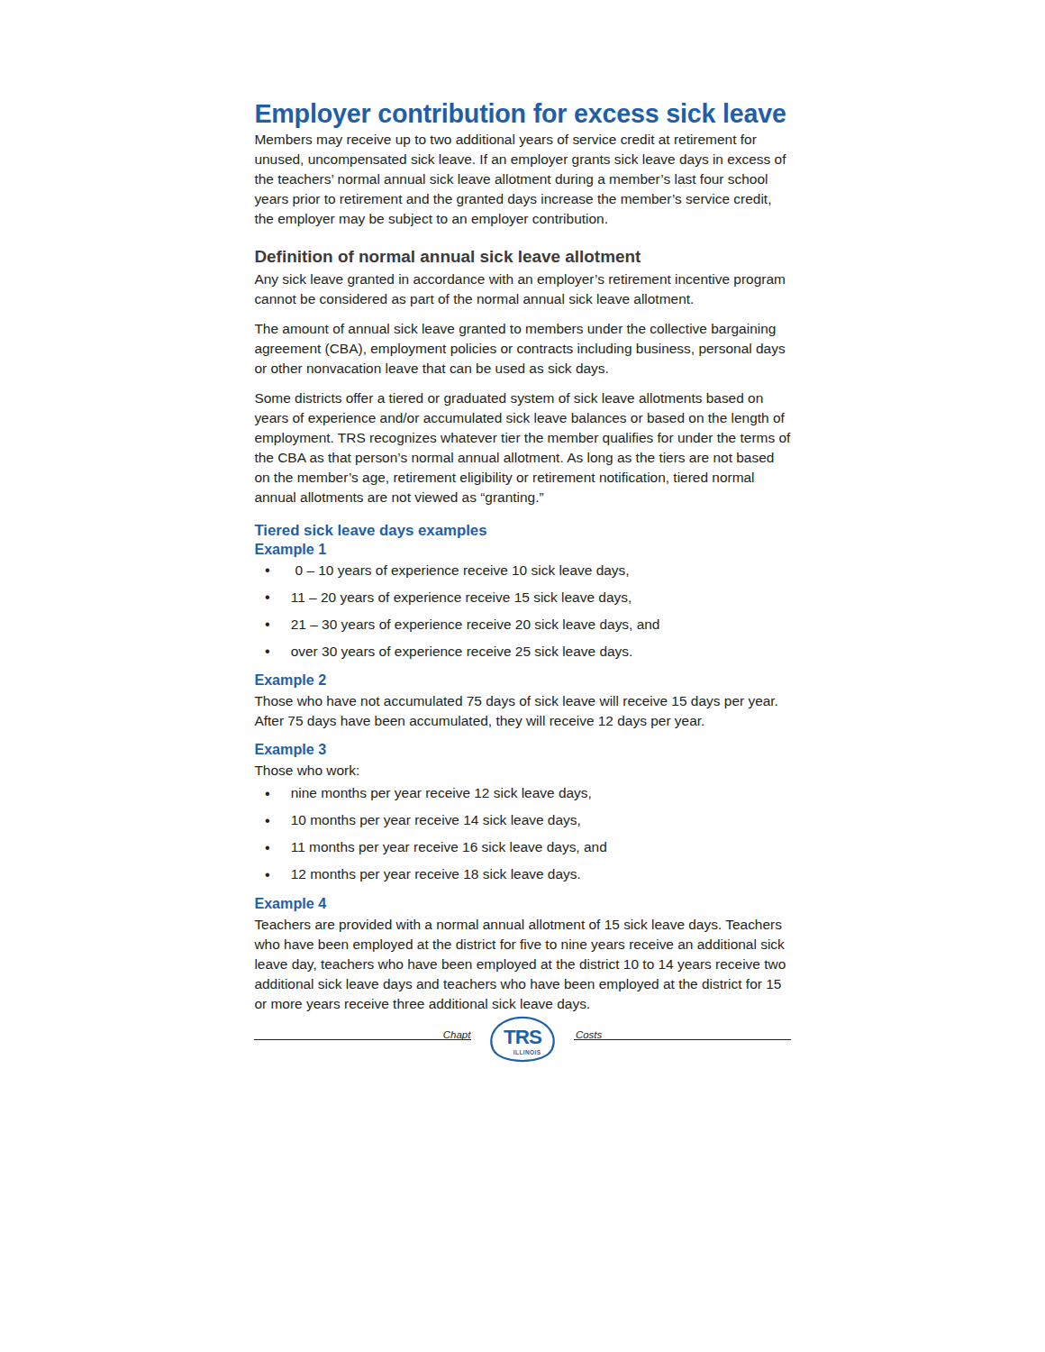Employer contribution for excess sick leave
Members may receive up to two additional years of service credit at retirement for unused, uncompensated sick leave. If an employer grants sick leave days in excess of the teachers’ normal annual sick leave allotment during a member’s last four school years prior to retirement and the granted days increase the member’s service credit, the employer may be subject to an employer contribution.
Definition of normal annual sick leave allotment
Any sick leave granted in accordance with an employer’s retirement incentive program cannot be considered as part of the normal annual sick leave allotment.
The amount of annual sick leave granted to members under the collective bargaining agreement (CBA), employment policies or contracts including business, personal days or other nonvacation leave that can be used as sick days.
Some districts offer a tiered or graduated system of sick leave allotments based on years of experience and/or accumulated sick leave balances or based on the length of employment. TRS recognizes whatever tier the member qualifies for under the terms of the CBA as that person’s normal annual allotment. As long as the tiers are not based on the member’s age, retirement eligibility or retirement notification, tiered normal annual allotments are not viewed as “granting.”
Tiered sick leave days examples
Example 1
0 – 10 years of experience receive 10 sick leave days,
11 – 20 years of experience receive 15 sick leave days,
21 – 30 years of experience receive 20 sick leave days, and
over 30 years of experience receive 25 sick leave days.
Example 2
Those who have not accumulated 75 days of sick leave will receive 15 days per year. After 75 days have been accumulated, they will receive 12 days per year.
Example 3
Those who work:
nine months per year receive 12 sick leave days,
10 months per year receive 14 sick leave days,
11 months per year receive 16 sick leave days, and
12 months per year receive 18 sick leave days.
Example 4
Teachers are provided with a normal annual allotment of 15 sick leave days. Teachers who have been employed at the district for five to nine years receive an additional sick leave day, teachers who have been employed at the district 10 to 14 years receive two additional sick leave days and teachers who have been employed at the district for 15 or more years receive three additional sick leave days.
TRS ILLINOIS
Chapter 8 - Page 2 - Excess Costs